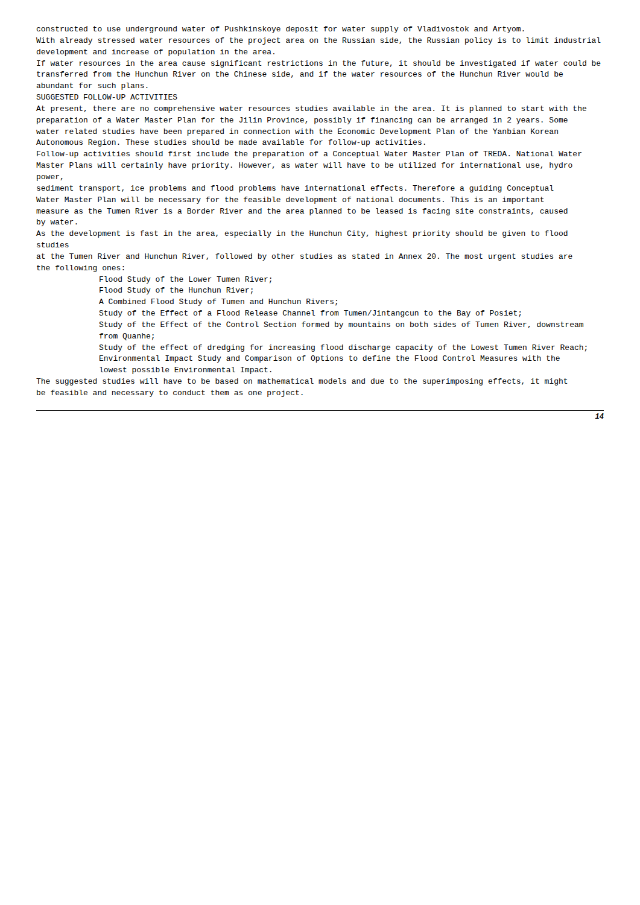constructed to use underground water of Pushkinskoye deposit for water supply of Vladivostok and Artyom.
With already stressed water resources of the project area on the Russian side, the Russian policy is to limit industrial
development and increase of population in the area.
If water resources in the area cause significant restrictions in the future, it should be investigated if water could be
transferred from the Hunchun River on the Chinese side, and if the water resources of the Hunchun River would be
abundant for such plans.
SUGGESTED FOLLOW-UP ACTIVITIES
At present, there are no comprehensive water resources studies available in the area. It is planned to start with the
preparation of a Water Master Plan for the Jilin Province, possibly if financing can be arranged in 2 years. Some
water related studies have been prepared in connection with the Economic Development Plan of the Yanbian Korean
Autonomous Region. These studies should be made available for follow-up activities.
Follow-up activities should first include the preparation of a Conceptual Water Master Plan of TREDA. National Water
Master Plans will certainly have priority. However, as water will have to be utilized for international use, hydro power,
sediment transport, ice problems and flood problems have international effects. Therefore a guiding Conceptual
Water Master Plan will be necessary for the feasible development of national documents. This is an important
measure as the Tumen River is a Border River and the area planned to be leased is facing site constraints, caused
by water.
As the development is fast in the area, especially in the Hunchun City, highest priority should be given to flood studies
at the Tumen River and Hunchun River, followed by other studies as stated in Annex 20. The most urgent studies are
the following ones:
Flood Study of the Lower Tumen River;
Flood Study of the Hunchun River;
A Combined Flood Study of Tumen and Hunchun Rivers;
Study of the Effect of a Flood Release Channel from Tumen/Jintangcun to the Bay of Posiet;
Study of the Effect of the Control Section formed by mountains on both sides of Tumen River, downstream from Quanhe;
Study of the effect of dredging for increasing flood discharge capacity of the Lowest Tumen River Reach;
Environmental Impact Study and Comparison of Options to define the Flood Control Measures with the lowest possible Environmental Impact.
The suggested studies will have to be based on mathematical models and due to the superimposing effects, it might
be feasible and necessary to conduct them as one project.
14